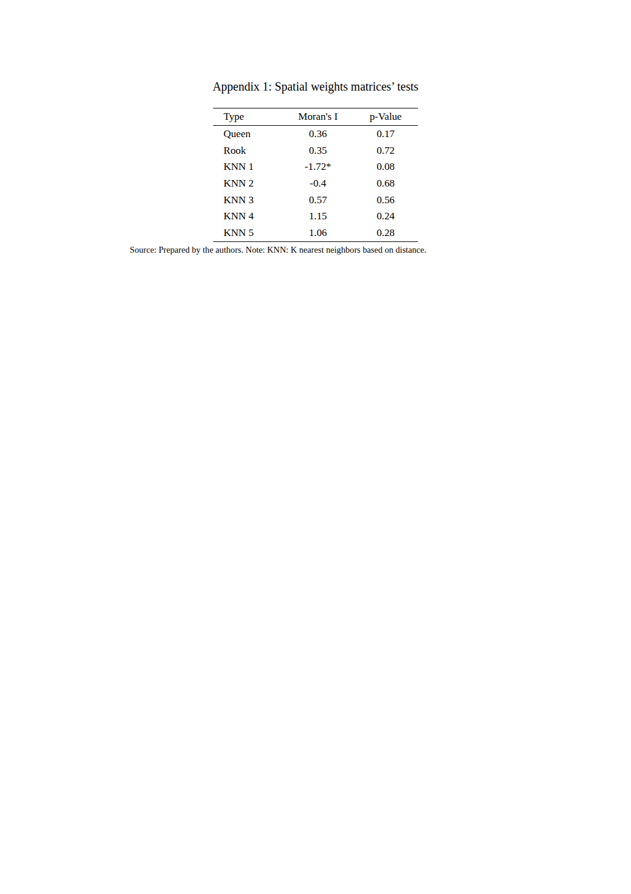Appendix 1: Spatial weights matrices’ tests
| Type | Moran's I | p-Value |
| --- | --- | --- |
| Queen | 0.36 | 0.17 |
| Rook | 0.35 | 0.72 |
| KNN 1 | -1.72* | 0.08 |
| KNN 2 | -0.4 | 0.68 |
| KNN 3 | 0.57 | 0.56 |
| KNN 4 | 1.15 | 0.24 |
| KNN 5 | 1.06 | 0.28 |
Source: Prepared by the authors. Note: KNN: K nearest neighbors based on distance.